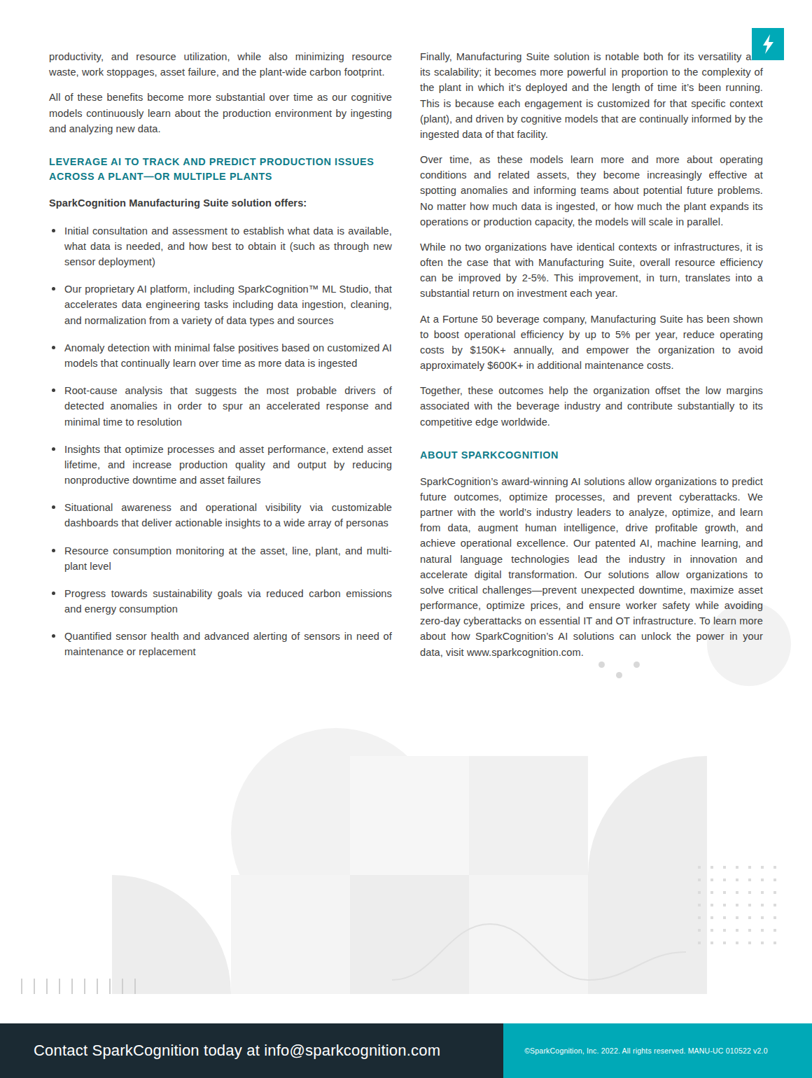productivity, and resource utilization, while also minimizing resource waste, work stoppages, asset failure, and the plant-wide carbon footprint.
All of these benefits become more substantial over time as our cognitive models continuously learn about the production environment by ingesting and analyzing new data.
Leverage AI to track and predict production issues across a plant—or multiple plants
SparkCognition Manufacturing Suite solution offers:
Initial consultation and assessment to establish what data is available, what data is needed, and how best to obtain it (such as through new sensor deployment)
Our proprietary AI platform, including SparkCognition™ ML Studio, that accelerates data engineering tasks including data ingestion, cleaning, and normalization from a variety of data types and sources
Anomaly detection with minimal false positives based on customized AI models that continually learn over time as more data is ingested
Root-cause analysis that suggests the most probable drivers of detected anomalies in order to spur an accelerated response and minimal time to resolution
Insights that optimize processes and asset performance, extend asset lifetime, and increase production quality and output by reducing nonproductive downtime and asset failures
Situational awareness and operational visibility via customizable dashboards that deliver actionable insights to a wide array of personas
Resource consumption monitoring at the asset, line, plant, and multi-plant level
Progress towards sustainability goals via reduced carbon emissions and energy consumption
Quantified sensor health and advanced alerting of sensors in need of maintenance or replacement
Finally, Manufacturing Suite solution is notable both for its versatility and its scalability; it becomes more powerful in proportion to the complexity of the plant in which it’s deployed and the length of time it’s been running. This is because each engagement is customized for that specific context (plant), and driven by cognitive models that are continually informed by the ingested data of that facility.
Over time, as these models learn more and more about operating conditions and related assets, they become increasingly effective at spotting anomalies and informing teams about potential future problems. No matter how much data is ingested, or how much the plant expands its operations or production capacity, the models will scale in parallel.
While no two organizations have identical contexts or infrastructures, it is often the case that with Manufacturing Suite, overall resource efficiency can be improved by 2-5%. This improvement, in turn, translates into a substantial return on investment each year.
At a Fortune 50 beverage company, Manufacturing Suite has been shown to boost operational efficiency by up to 5% per year, reduce operating costs by $150K+ annually, and empower the organization to avoid approximately $600K+ in additional maintenance costs.
Together, these outcomes help the organization offset the low margins associated with the beverage industry and contribute substantially to its competitive edge worldwide.
About SparkCognition
SparkCognition’s award-winning AI solutions allow organizations to predict future outcomes, optimize processes, and prevent cyberattacks. We partner with the world’s industry leaders to analyze, optimize, and learn from data, augment human intelligence, drive profitable growth, and achieve operational excellence. Our patented AI, machine learning, and natural language technologies lead the industry in innovation and accelerate digital transformation. Our solutions allow organizations to solve critical challenges—prevent unexpected downtime, maximize asset performance, optimize prices, and ensure worker safety while avoiding zero-day cyberattacks on essential IT and OT infrastructure. To learn more about how SparkCognition’s AI solutions can unlock the power in your data, visit www.sparkcognition.com.
Contact SparkCognition today at info@sparkcognition.com
©SparkCognition, Inc. 2022. All rights reserved. MANU-UC 010522 v2.0